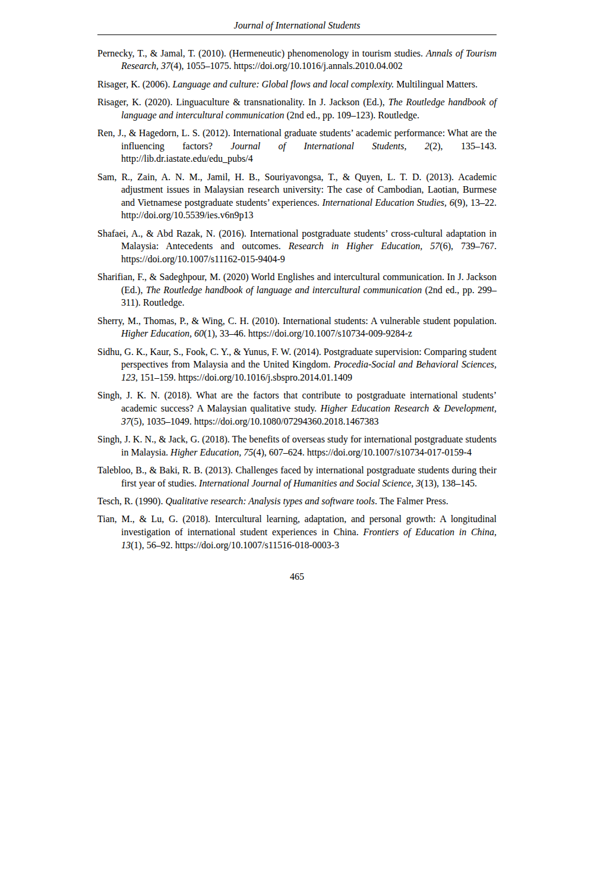Journal of International Students
Pernecky, T., & Jamal, T. (2010). (Hermeneutic) phenomenology in tourism studies. Annals of Tourism Research, 37(4), 1055–1075. https://doi.org/10.1016/j.annals.2010.04.002
Risager, K. (2006). Language and culture: Global flows and local complexity. Multilingual Matters.
Risager, K. (2020). Linguaculture & transnationality. In J. Jackson (Ed.), The Routledge handbook of language and intercultural communication (2nd ed., pp. 109–123). Routledge.
Ren, J., & Hagedorn, L. S. (2012). International graduate students’ academic performance: What are the influencing factors? Journal of International Students, 2(2), 135–143. http://lib.dr.iastate.edu/edu_pubs/4
Sam, R., Zain, A. N. M., Jamil, H. B., Souriyavongsa, T., & Quyen, L. T. D. (2013). Academic adjustment issues in Malaysian research university: The case of Cambodian, Laotian, Burmese and Vietnamese postgraduate students’ experiences. International Education Studies, 6(9), 13–22. http://doi.org/10.5539/ies.v6n9p13
Shafaei, A., & Abd Razak, N. (2016). International postgraduate students’ cross-cultural adaptation in Malaysia: Antecedents and outcomes. Research in Higher Education, 57(6), 739–767. https://doi.org/10.1007/s11162-015-9404-9
Sharifian, F., & Sadeghpour, M. (2020) World Englishes and intercultural communication. In J. Jackson (Ed.), The Routledge handbook of language and intercultural communication (2nd ed., pp. 299–311). Routledge.
Sherry, M., Thomas, P., & Wing, C. H. (2010). International students: A vulnerable student population. Higher Education, 60(1), 33–46. https://doi.org/10.1007/s10734-009-9284-z
Sidhu, G. K., Kaur, S., Fook, C. Y., & Yunus, F. W. (2014). Postgraduate supervision: Comparing student perspectives from Malaysia and the United Kingdom. Procedia-Social and Behavioral Sciences, 123, 151–159. https://doi.org/10.1016/j.sbspro.2014.01.1409
Singh, J. K. N. (2018). What are the factors that contribute to postgraduate international students’ academic success? A Malaysian qualitative study. Higher Education Research & Development, 37(5), 1035–1049. https://doi.org/10.1080/07294360.2018.1467383
Singh, J. K. N., & Jack, G. (2018). The benefits of overseas study for international postgraduate students in Malaysia. Higher Education, 75(4), 607–624. https://doi.org/10.1007/s10734-017-0159-4
Talebloo, B., & Baki, R. B. (2013). Challenges faced by international postgraduate students during their first year of studies. International Journal of Humanities and Social Science, 3(13), 138–145.
Tesch, R. (1990). Qualitative research: Analysis types and software tools. The Falmer Press.
Tian, M., & Lu, G. (2018). Intercultural learning, adaptation, and personal growth: A longitudinal investigation of international student experiences in China. Frontiers of Education in China, 13(1), 56–92. https://doi.org/10.1007/s11516-018-0003-3
465